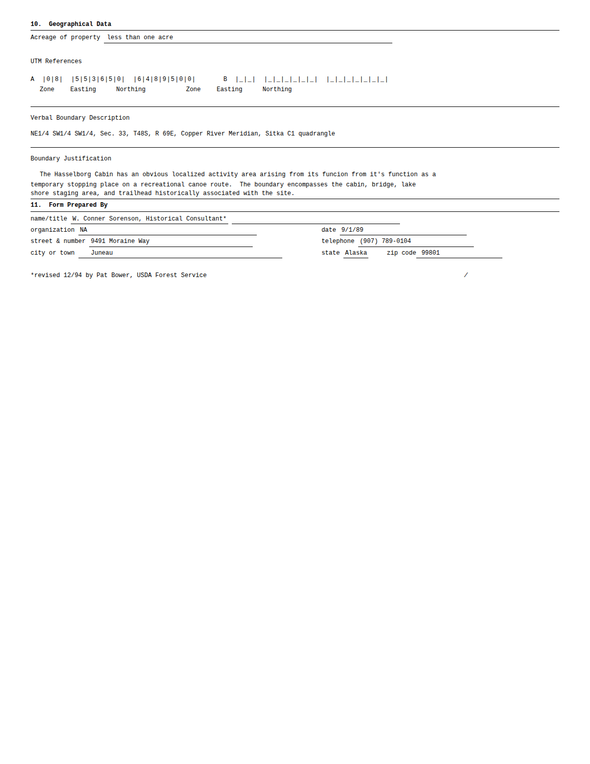10. Geographical Data
Acreage of property less than one acre
UTM References
A |0|8| |5|5|3|6|5|0| |6|4|8|9|5|0|0| B |_|_| |_|_|_|_|_|_| |_|_|_|_|_|_|_|
Zone Easting Northing Zone Easting Northing
Verbal Boundary Description
NE1/4 SW1/4 SW1/4, Sec. 33, T48S, R 69E, Copper River Meridian, Sitka C1 quadrangle
Boundary Justification
The Hasselborg Cabin has an obvious localized activity area arising from its funcion from it's function as a
temporary stopping place on a recreational canoe route. The boundary encompasses the cabin, bridge, lake
shore staging area, and trailhead historically associated with the site.
11. Form Prepared By
name/title W. Conner Sorenson, Historical Consultant*
organization NA
date 9/1/89
street & number 9491 Moraine Way
telephone (907) 789-0104
city or town Juneau
state Alaska zip code 99801
*revised 12/94 by Pat Bower, USDA Forest Service /